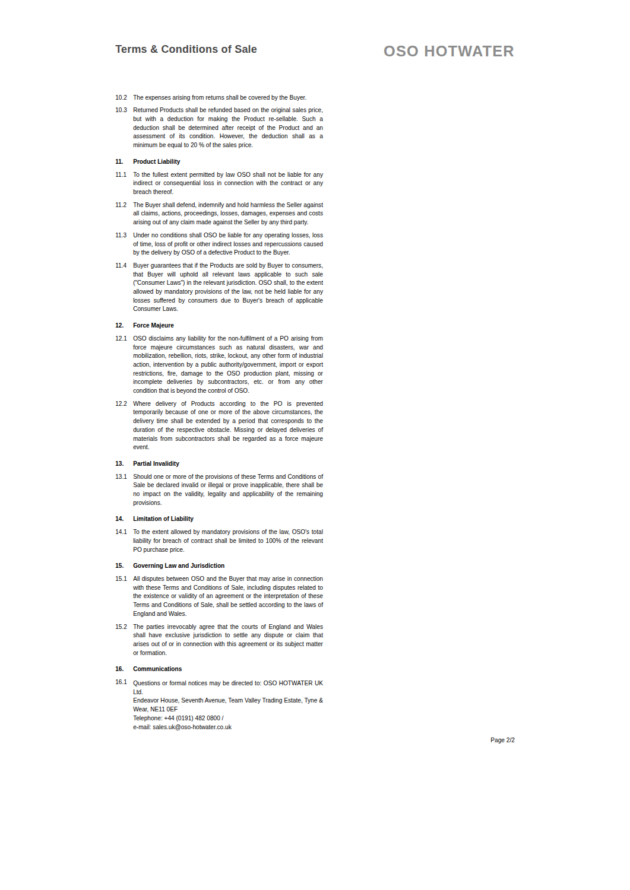Terms & Conditions of Sale
OSO HOTWATER
10.2
The expenses arising from returns shall be covered by the Buyer.
10.3
Returned Products shall be refunded based on the original sales price, but with a deduction for making the Product re-sellable. Such a deduction shall be determined after receipt of the Product and an assessment of its condition. However, the deduction shall as a minimum be equal to 20 % of the sales price.
11. Product Liability
11.1
To the fullest extent permitted by law OSO shall not be liable for any indirect or consequential loss in connection with the contract or any breach thereof.
11.2
The Buyer shall defend, indemnify and hold harmless the Seller against all claims, actions, proceedings, losses, damages, expenses and costs arising out of any claim made against the Seller by any third party.
11.3
Under no conditions shall OSO be liable for any operating losses, loss of time, loss of profit or other indirect losses and repercussions caused by the delivery by OSO of a defective Product to the Buyer.
11.4
Buyer guarantees that if the Products are sold by Buyer to consumers, that Buyer will uphold all relevant laws applicable to such sale ("Consumer Laws") in the relevant jurisdiction. OSO shall, to the extent allowed by mandatory provisions of the law, not be held liable for any losses suffered by consumers due to Buyer's breach of applicable Consumer Laws.
12. Force Majeure
12.1
OSO disclaims any liability for the non-fulfilment of a PO arising from force majeure circumstances such as natural disasters, war and mobilization, rebellion, riots, strike, lockout, any other form of industrial action, intervention by a public authority/government, import or export restrictions, fire, damage to the OSO production plant, missing or incomplete deliveries by subcontractors, etc. or from any other condition that is beyond the control of OSO.
12.2
Where delivery of Products according to the PO is prevented temporarily because of one or more of the above circumstances, the delivery time shall be extended by a period that corresponds to the duration of the respective obstacle. Missing or delayed deliveries of materials from subcontractors shall be regarded as a force majeure event.
13. Partial Invalidity
13.1
Should one or more of the provisions of these Terms and Conditions of Sale be declared invalid or illegal or prove inapplicable, there shall be no impact on the validity, legality and applicability of the remaining provisions.
14. Limitation of Liability
14.1
To the extent allowed by mandatory provisions of the law, OSO's total liability for breach of contract shall be limited to 100% of the relevant PO purchase price.
15. Governing Law and Jurisdiction
15.1
All disputes between OSO and the Buyer that may arise in connection with these Terms and Conditions of Sale, including disputes related to the existence or validity of an agreement or the interpretation of these Terms and Conditions of Sale, shall be settled according to the laws of England and Wales.
15.2
The parties irrevocably agree that the courts of England and Wales shall have exclusive jurisdiction to settle any dispute or claim that arises out of or in connection with this agreement or its subject matter or formation.
16. Communications
16.1
Questions or formal notices may be directed to: OSO HOTWATER UK Ltd. Endeavor House, Seventh Avenue, Team Valley Trading Estate, Tyne & Wear, NE11 0EF Telephone: +44 (0191) 482 0800 / e-mail: sales.uk@oso-hotwater.co.uk
Page 2/2